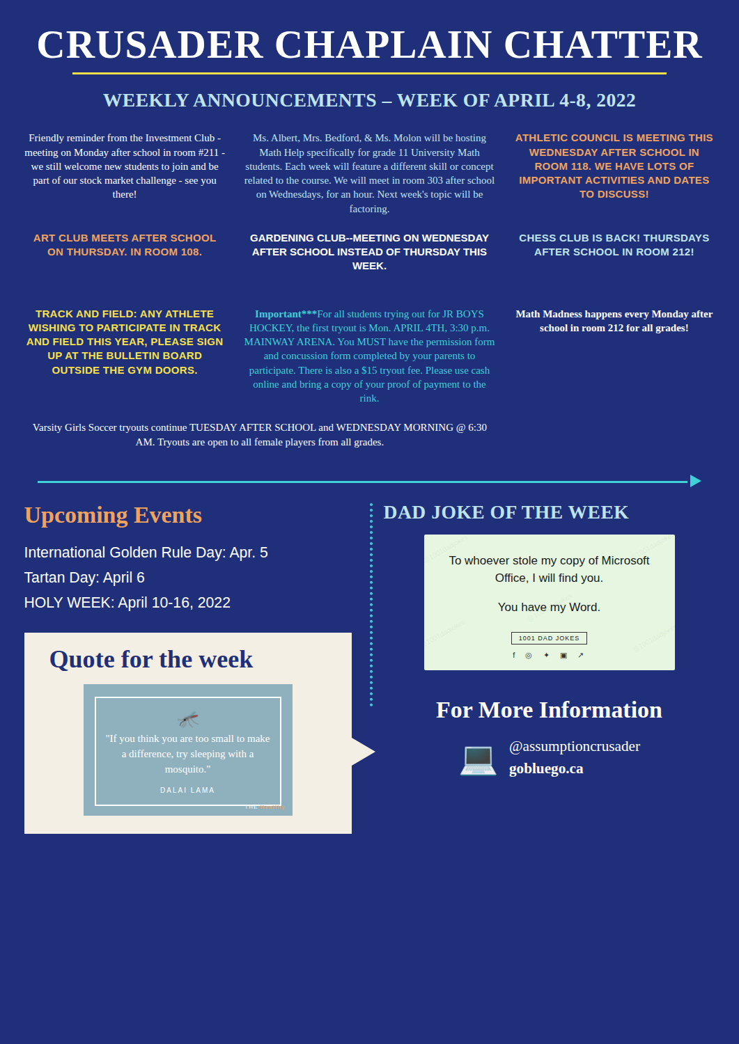Crusader Chaplain Chatter
Weekly Announcements – Week of April 4-8, 2022
Friendly reminder from the Investment Club - meeting on Monday after school in room #211 - we still welcome new students to join and be part of our stock market challenge - see you there!
Ms. Albert, Mrs. Bedford, & Ms. Molon will be hosting Math Help specifically for grade 11 University Math students. Each week will feature a different skill or concept related to the course. We will meet in room 303 after school on Wednesdays, for an hour. Next week's topic will be factoring.
Athletic Council is meeting this Wednesday after school in Room 118. We have lots of important activities and dates to discuss!
Art Club meets after school on Thursday. In Room 108.
Gardening Club--Meeting on Wednesday after school instead of Thursday this week.
Chess Club is back! Thursdays after school in Room 212!
Track and field: Any athlete wishing to participate in Track and Field this year, please sign up at the bulletin board outside the gym doors.
Important***For all students trying out for JR BOYS HOCKEY, the first tryout is Mon. APRIL 4TH, 3:30 p.m. MAINWAY ARENA. You MUST have the permission form and concussion form completed by your parents to participate. There is also a $15 tryout fee. Please use cash online and bring a copy of your proof of payment to the rink.
Math Madness happens every Monday after school in room 212 for all grades!
Varsity Girls Soccer tryouts continue TUESDAY AFTER SCHOOL and WEDNESDAY MORNING @ 6:30 AM. Tryouts are open to all female players from all grades.
Upcoming Events
International Golden Rule Day: Apr. 5
Tartan Day: April 6
HOLY WEEK: April 10-16, 2022
Quote for the week
🦟
"If you think you are too small to make a difference, try sleeping with a mosquito."
Dalai Lama
THE Healthy
Dad Joke of the Week
@1001dadjokes @1001dadjokes @1001dadjokes @1001dadjokes @1001dadjokes
To whoever stole my copy of Microsoft Office, I will find you.
You have my Word.
1001 Dad Jokes
f ◎ ✦ ▣ ↗
For More Information
💻
@assumptioncrusader
gobluego.ca